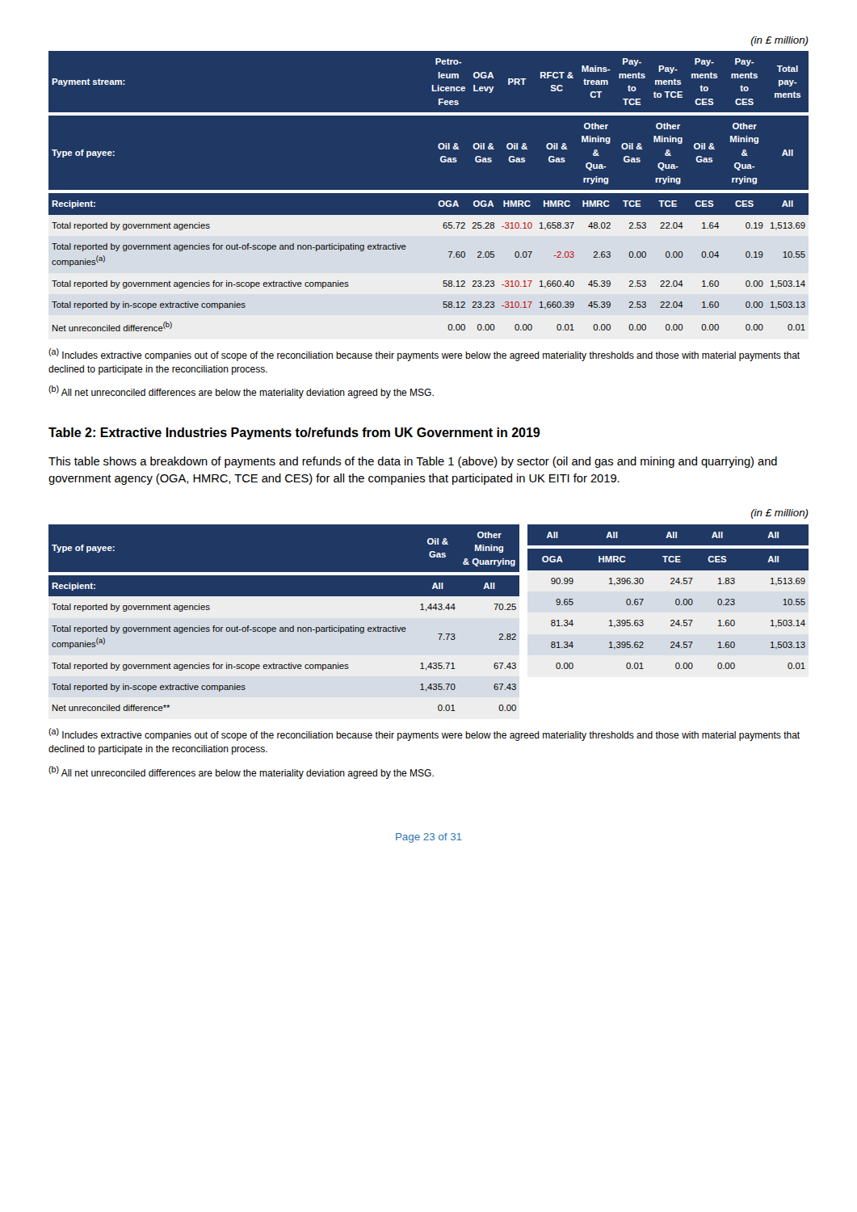(in £ million)
| Payment stream: | Petro- leum Licence Fees | OGA Levy | PRT | RFCT & SC | Mains- tream CT | Pay- ments to TCE | Pay- ments to TCE | Pay- ments to CES | Pay- ments to CES | Total pay- ments |
| --- | --- | --- | --- | --- | --- | --- | --- | --- | --- | --- |
| Type of payee: | Oil & Gas | Oil & Gas | Oil & Gas | Oil & Gas | Other Mining & Qua- rrying | Oil & Gas | Other Mining & Qua- rrying | Oil & Gas | Other Mining & Qua- rrying | All |
| Recipient: | OGA | OGA | HMRC | HMRC | HMRC | TCE | TCE | CES | CES | All |
| Total reported by government agencies | 65.72 | 25.28 | -310.10 | 1,658.37 | 48.02 | 2.53 | 22.04 | 1.64 | 0.19 | 1,513.69 |
| Total reported by government agencies for out-of-scope and non-participating extractive companies (a) | 7.60 | 2.05 | 0.07 | -2.03 | 2.63 | 0.00 | 0.00 | 0.04 | 0.19 | 10.55 |
| Total reported by government agencies for in-scope extractive companies | 58.12 | 23.23 | -310.17 | 1,660.40 | 45.39 | 2.53 | 22.04 | 1.60 | 0.00 | 1,503.14 |
| Total reported by in-scope extractive companies | 58.12 | 23.23 | -310.17 | 1,660.39 | 45.39 | 2.53 | 22.04 | 1.60 | 0.00 | 1,503.13 |
| Net unreconciled difference (b) | 0.00 | 0.00 | 0.00 | 0.01 | 0.00 | 0.00 | 0.00 | 0.00 | 0.00 | 0.01 |
(a) Includes extractive companies out of scope of the reconciliation because their payments were below the agreed materiality thresholds and those with material payments that declined to participate in the reconciliation process.
(b) All net unreconciled differences are below the materiality deviation agreed by the MSG.
Table 2: Extractive Industries Payments to/refunds from UK Government in 2019
This table shows a breakdown of payments and refunds of the data in Table 1 (above) by sector (oil and gas and mining and quarrying) and government agency (OGA, HMRC, TCE and CES) for all the companies that participated in UK EITI for 2019.
(in £ million)
| Type of payee: | Oil & Gas | Other Mining & Quarrying |
| --- | --- | --- |
| Recipient: | All | All |
| Total reported by government agencies | 1,443.44 | 70.25 |
| Total reported by government agencies for out-of-scope and non-participating extractive companies (a) | 7.73 | 2.82 |
| Total reported by government agencies for in-scope extractive companies | 1,435.71 | 67.43 |
| Total reported by in-scope extractive companies | 1,435.70 | 67.43 |
| Net unreconciled difference** | 0.01 | 0.00 |
| All | All | All | All | All |
| --- | --- | --- | --- | --- |
| OGA | HMRC | TCE | CES | All |
| 90.99 | 1,396.30 | 24.57 | 1.83 | 1,513.69 |
| 9.65 | 0.67 | 0.00 | 0.23 | 10.55 |
| 81.34 | 1,395.63 | 24.57 | 1.60 | 1,503.14 |
| 81.34 | 1,395.62 | 24.57 | 1.60 | 1,503.13 |
| 0.00 | 0.01 | 0.00 | 0.00 | 0.01 |
(a) Includes extractive companies out of scope of the reconciliation because their payments were below the agreed materiality thresholds and those with material payments that declined to participate in the reconciliation process.
(b) All net unreconciled differences are below the materiality deviation agreed by the MSG.
Page 23 of 31